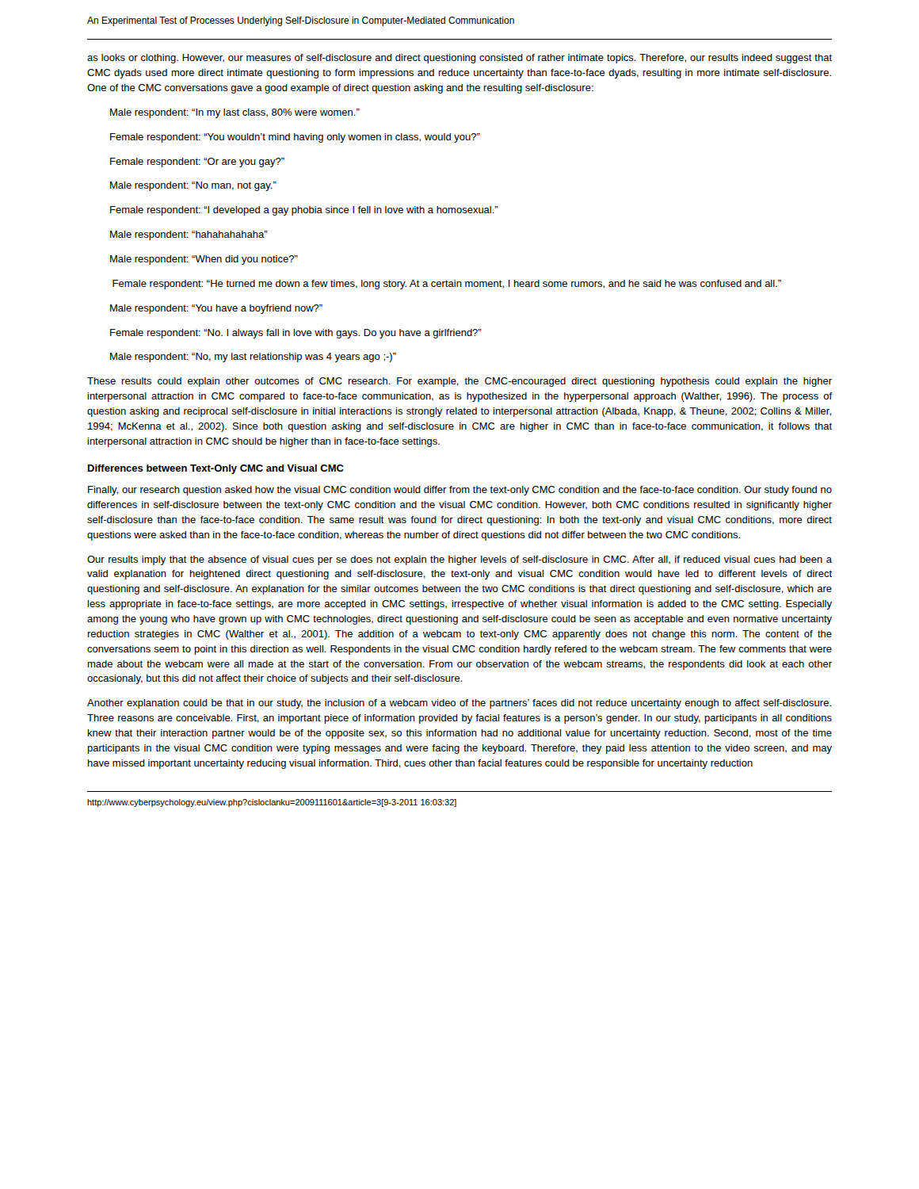An Experimental Test of Processes Underlying Self-Disclosure in Computer-Mediated Communication
as looks or clothing. However, our measures of self-disclosure and direct questioning consisted of rather intimate topics. Therefore, our results indeed suggest that CMC dyads used more direct intimate questioning to form impressions and reduce uncertainty than face-to-face dyads, resulting in more intimate self-disclosure. One of the CMC conversations gave a good example of direct question asking and the resulting self-disclosure:
Male respondent: “In my last class, 80% were women.”
Female respondent: “You wouldn’t mind having only women in class, would you?”
Female respondent: “Or are you gay?”
Male respondent: “No man, not gay.”
Female respondent: “I developed a gay phobia since I fell in love with a homosexual.”
Male respondent: “hahahahahaha”
Male respondent: “When did you notice?”
Female respondent: “He turned me down a few times, long story. At a certain moment, I heard some rumors, and he said he was confused and all.”
Male respondent: “You have a boyfriend now?”
Female respondent: “No. I always fall in love with gays. Do you have a girlfriend?”
Male respondent: “No, my last relationship was 4 years ago ;-)”
These results could explain other outcomes of CMC research. For example, the CMC-encouraged direct questioning hypothesis could explain the higher interpersonal attraction in CMC compared to face-to-face communication, as is hypothesized in the hyperpersonal approach (Walther, 1996). The process of question asking and reciprocal self-disclosure in initial interactions is strongly related to interpersonal attraction (Albada, Knapp, & Theune, 2002; Collins & Miller, 1994; McKenna et al., 2002). Since both question asking and self-disclosure in CMC are higher in CMC than in face-to-face communication, it follows that interpersonal attraction in CMC should be higher than in face-to-face settings.
Differences between Text-Only CMC and Visual CMC
Finally, our research question asked how the visual CMC condition would differ from the text-only CMC condition and the face-to-face condition. Our study found no differences in self-disclosure between the text-only CMC condition and the visual CMC condition. However, both CMC conditions resulted in significantly higher self-disclosure than the face-to-face condition. The same result was found for direct questioning: In both the text-only and visual CMC conditions, more direct questions were asked than in the face-to-face condition, whereas the number of direct questions did not differ between the two CMC conditions.
Our results imply that the absence of visual cues per se does not explain the higher levels of self-disclosure in CMC. After all, if reduced visual cues had been a valid explanation for heightened direct questioning and self-disclosure, the text-only and visual CMC condition would have led to different levels of direct questioning and self-disclosure. An explanation for the similar outcomes between the two CMC conditions is that direct questioning and self-disclosure, which are less appropriate in face-to-face settings, are more accepted in CMC settings, irrespective of whether visual information is added to the CMC setting. Especially among the young who have grown up with CMC technologies, direct questioning and self-disclosure could be seen as acceptable and even normative uncertainty reduction strategies in CMC (Walther et al., 2001). The addition of a webcam to text-only CMC apparently does not change this norm. The content of the conversations seem to point in this direction as well. Respondents in the visual CMC condition hardly refered to the webcam stream. The few comments that were made about the webcam were all made at the start of the conversation. From our observation of the webcam streams, the respondents did look at each other occasionaly, but this did not affect their choice of subjects and their self-disclosure.
Another explanation could be that in our study, the inclusion of a webcam video of the partners’ faces did not reduce uncertainty enough to affect self-disclosure. Three reasons are conceivable. First, an important piece of information provided by facial features is a person’s gender. In our study, participants in all conditions knew that their interaction partner would be of the opposite sex, so this information had no additional value for uncertainty reduction. Second, most of the time participants in the visual CMC condition were typing messages and were facing the keyboard. Therefore, they paid less attention to the video screen, and may have missed important uncertainty reducing visual information. Third, cues other than facial features could be responsible for uncertainty reduction
http://www.cyberpsychology.eu/view.php?cisloclanku=2009111601&article=3[9-3-2011 16:03:32]